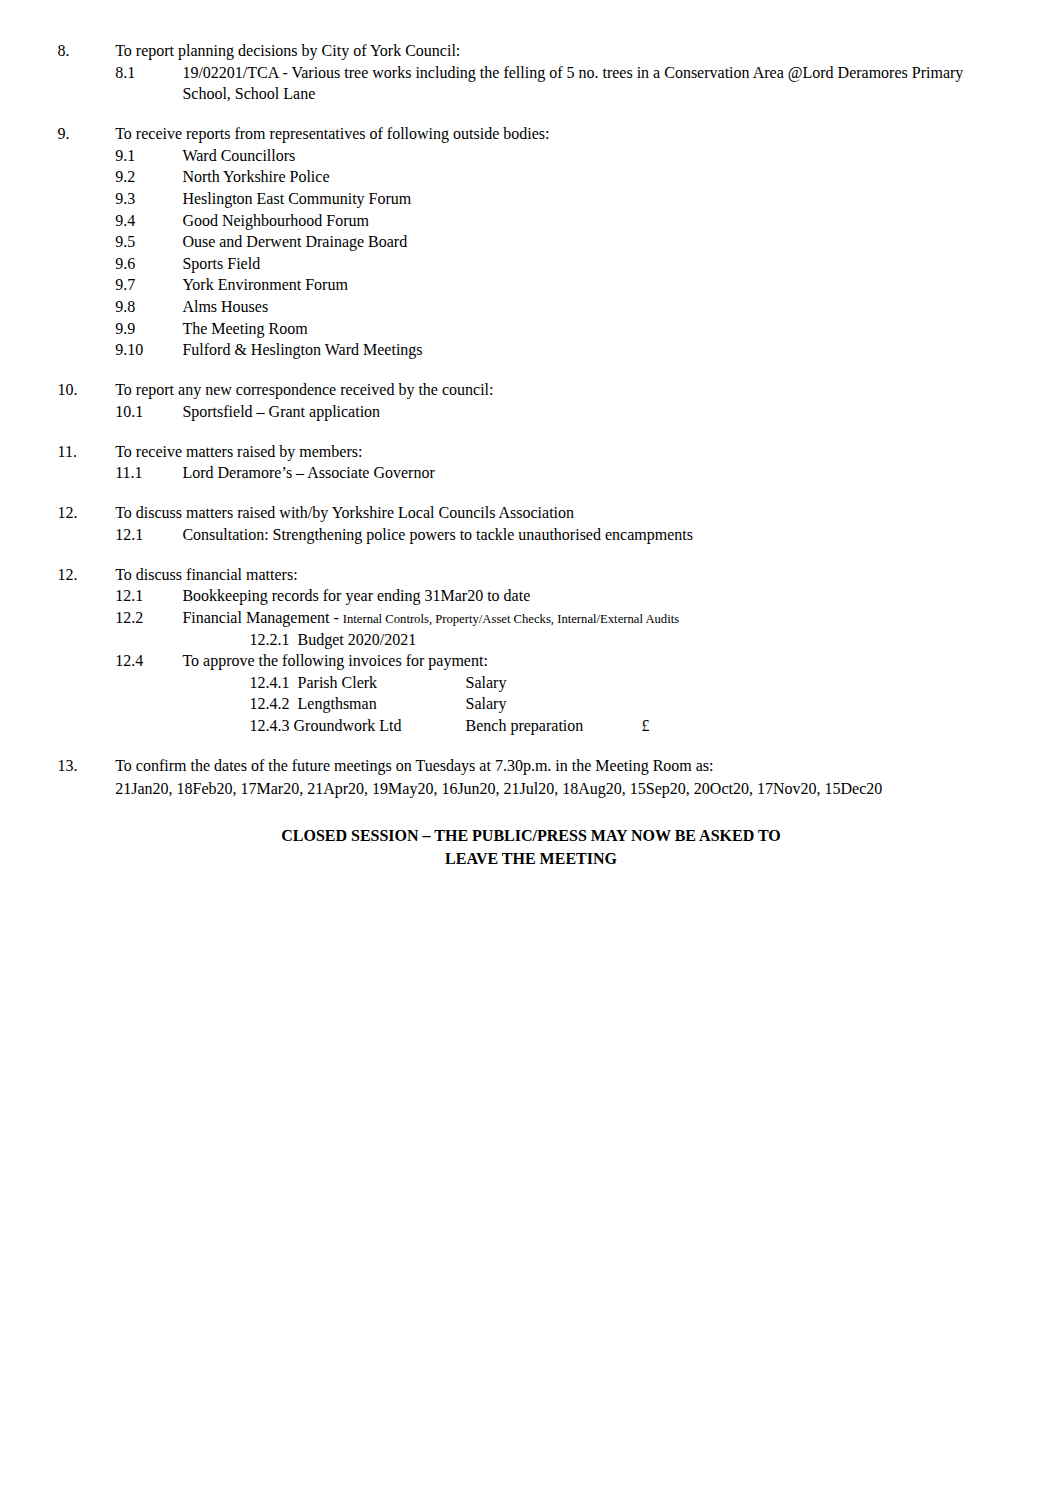8.
To report planning decisions by City of York Council:
8.1 19/02201/TCA - Various tree works including the felling of 5 no. trees in a Conservation Area @Lord Deramores Primary School, School Lane
9.
To receive reports from representatives of following outside bodies:
9.1 Ward Councillors
9.2 North Yorkshire Police
9.3 Heslington East Community Forum
9.4 Good Neighbourhood Forum
9.5 Ouse and Derwent Drainage Board
9.6 Sports Field
9.7 York Environment Forum
9.8 Alms Houses
9.9 The Meeting Room
9.10 Fulford & Heslington Ward Meetings
10.
To report any new correspondence received by the council:
10.1 Sportsfield – Grant application
11.
To receive matters raised by members:
11.1 Lord Deramore’s – Associate Governor
12.
To discuss matters raised with/by Yorkshire Local Councils Association
12.1 Consultation: Strengthening police powers to tackle unauthorised encampments
12.
To discuss financial matters:
12.1 Bookkeeping records for year ending 31Mar20 to date
12.2 Financial Management - Internal Controls, Property/Asset Checks, Internal/External Audits
12.2.1 Budget 2020/2021
12.4
To approve the following invoices for payment:
12.4.1 Parish Clerk Salary
12.4.2 Lengthsman Salary
12.4.3 Groundwork Ltd Bench preparation£
13.
To confirm the dates of the future meetings on Tuesdays at 7.30p.m. in the Meeting Room as:
21Jan20, 18Feb20, 17Mar20, 21Apr20, 19May20, 16Jun20, 21Jul20, 18Aug20, 15Sep20, 20Oct20, 17Nov20, 15Dec20
CLOSED SESSION – THE PUBLIC/PRESS MAY NOW BE ASKED TO
LEAVE THE MEETING